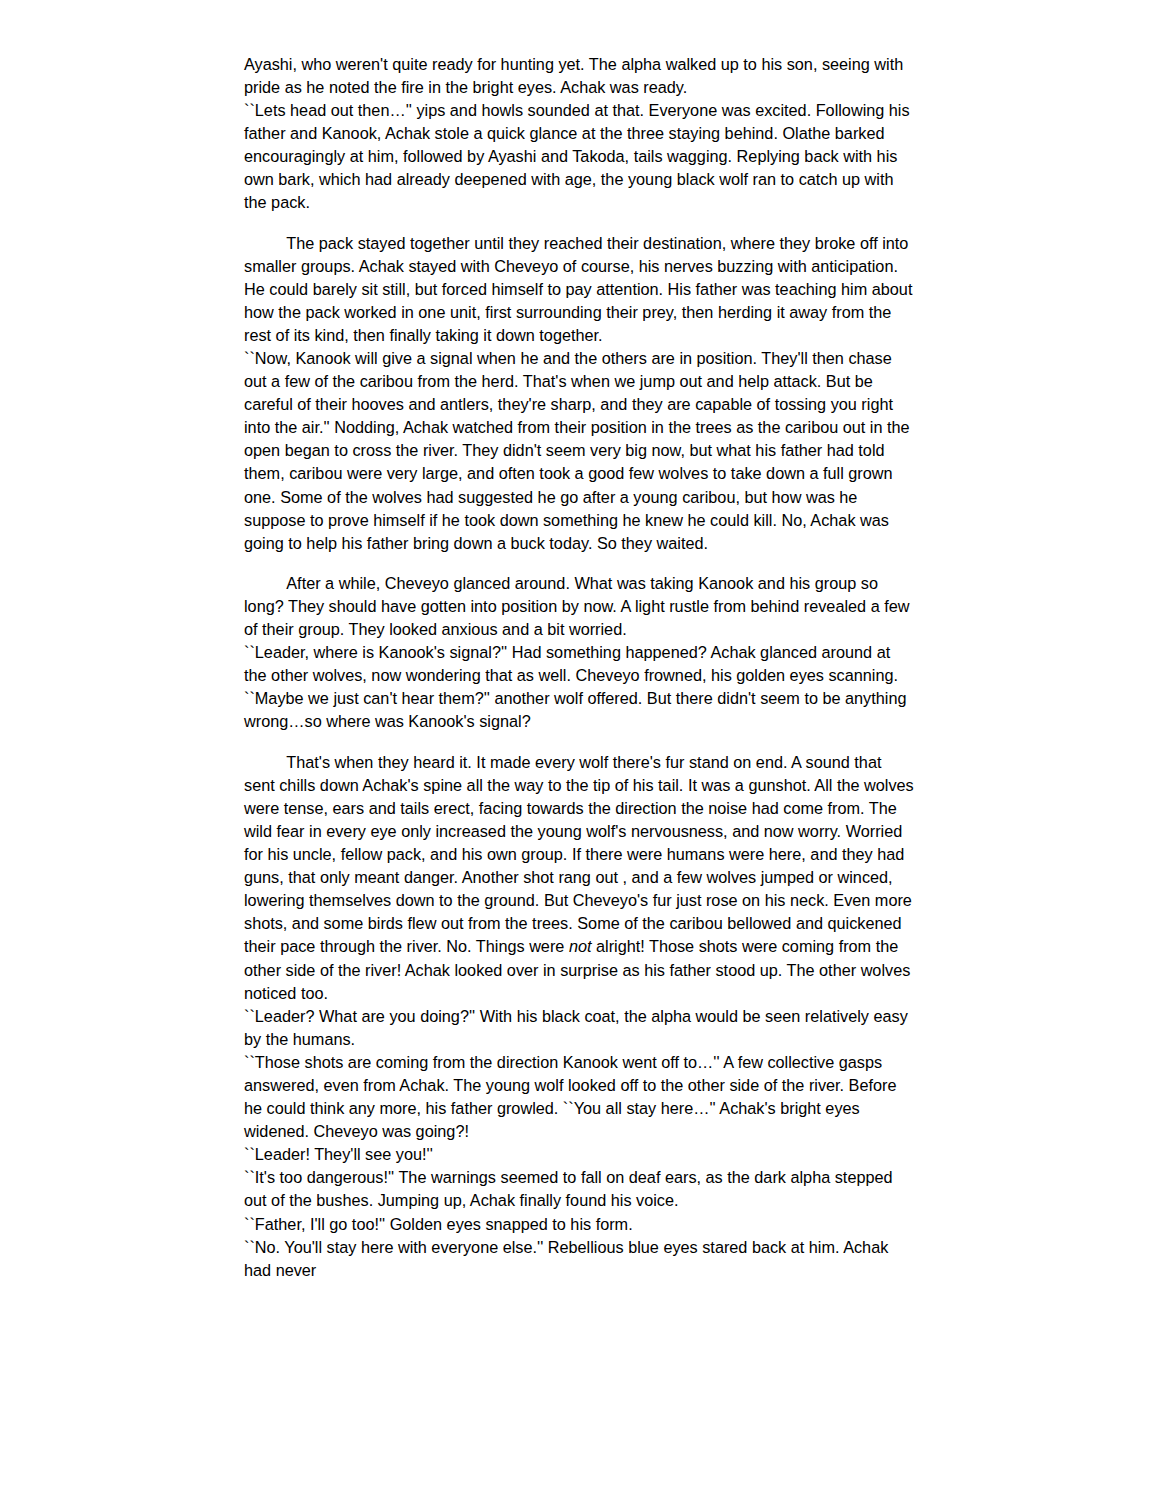Ayashi, who weren't quite ready for hunting yet. The alpha walked up to his son, seeing with pride as he noted the fire in the bright eyes. Achak was ready.
``Lets head out then…'' yips and howls sounded at that. Everyone was excited. Following his father and Kanook, Achak stole a quick glance at the three staying behind. Olathe barked encouragingly at him, followed by Ayashi and Takoda, tails wagging. Replying back with his own bark, which had already deepened with age, the young black wolf ran to catch up with the pack.
The pack stayed together until they reached their destination, where they broke off into smaller groups. Achak stayed with Cheveyo of course, his nerves buzzing with anticipation. He could barely sit still, but forced himself to pay attention. His father was teaching him about how the pack worked in one unit, first surrounding their prey, then herding it away from the rest of its kind, then finally taking it down together.
``Now, Kanook will give a signal when he and the others are in position. They'll then chase out a few of the caribou from the herd. That's when we jump out and help attack. But be careful of their hooves and antlers, they're sharp, and they are capable of tossing you right into the air.'' Nodding, Achak watched from their position in the trees as the caribou out in the open began to cross the river. They didn't seem very big now, but what his father had told them, caribou were very large, and often took a good few wolves to take down a full grown one. Some of the wolves had suggested he go after a young caribou, but how was he suppose to prove himself if he took down something he knew he could kill. No, Achak was going to help his father bring down a buck today. So they waited.
After a while, Cheveyo glanced around. What was taking Kanook and his group so long? They should have gotten into position by now. A light rustle from behind revealed a few of their group. They looked anxious and a bit worried.
``Leader, where is Kanook's signal?'' Had something happened? Achak glanced around at the other wolves, now wondering that as well. Cheveyo frowned, his golden eyes scanning.
``Maybe we just can't hear them?'' another wolf offered. But there didn't seem to be anything wrong…so where was Kanook's signal?
That's when they heard it. It made every wolf there's fur stand on end. A sound that sent chills down Achak's spine all the way to the tip of his tail. It was a gunshot. All the wolves were tense, ears and tails erect, facing towards the direction the noise had come from. The wild fear in every eye only increased the young wolf's nervousness, and now worry. Worried for his uncle, fellow pack, and his own group. If there were humans were here, and they had guns, that only meant danger. Another shot rang out , and a few wolves jumped or winced, lowering themselves down to the ground. But Cheveyo's fur just rose on his neck. Even more shots, and some birds flew out from the trees. Some of the caribou bellowed and quickened their pace through the river. No. Things were not alright! Those shots were coming from the other side of the river! Achak looked over in surprise as his father stood up. The other wolves noticed too.
``Leader? What are you doing?'' With his black coat, the alpha would be seen relatively easy by the humans.
``Those shots are coming from the direction Kanook went off to…'' A few collective gasps answered, even from Achak. The young wolf looked off to the other side of the river. Before he could think any more, his father growled. ``You all stay here…'' Achak's bright eyes widened. Cheveyo was going?!
``Leader! They'll see you!''
``It's too dangerous!'' The warnings seemed to fall on deaf ears, as the dark alpha stepped out of the bushes. Jumping up, Achak finally found his voice.
``Father, I'll go too!'' Golden eyes snapped to his form.
``No. You'll stay here with everyone else.'' Rebellious blue eyes stared back at him. Achak had never